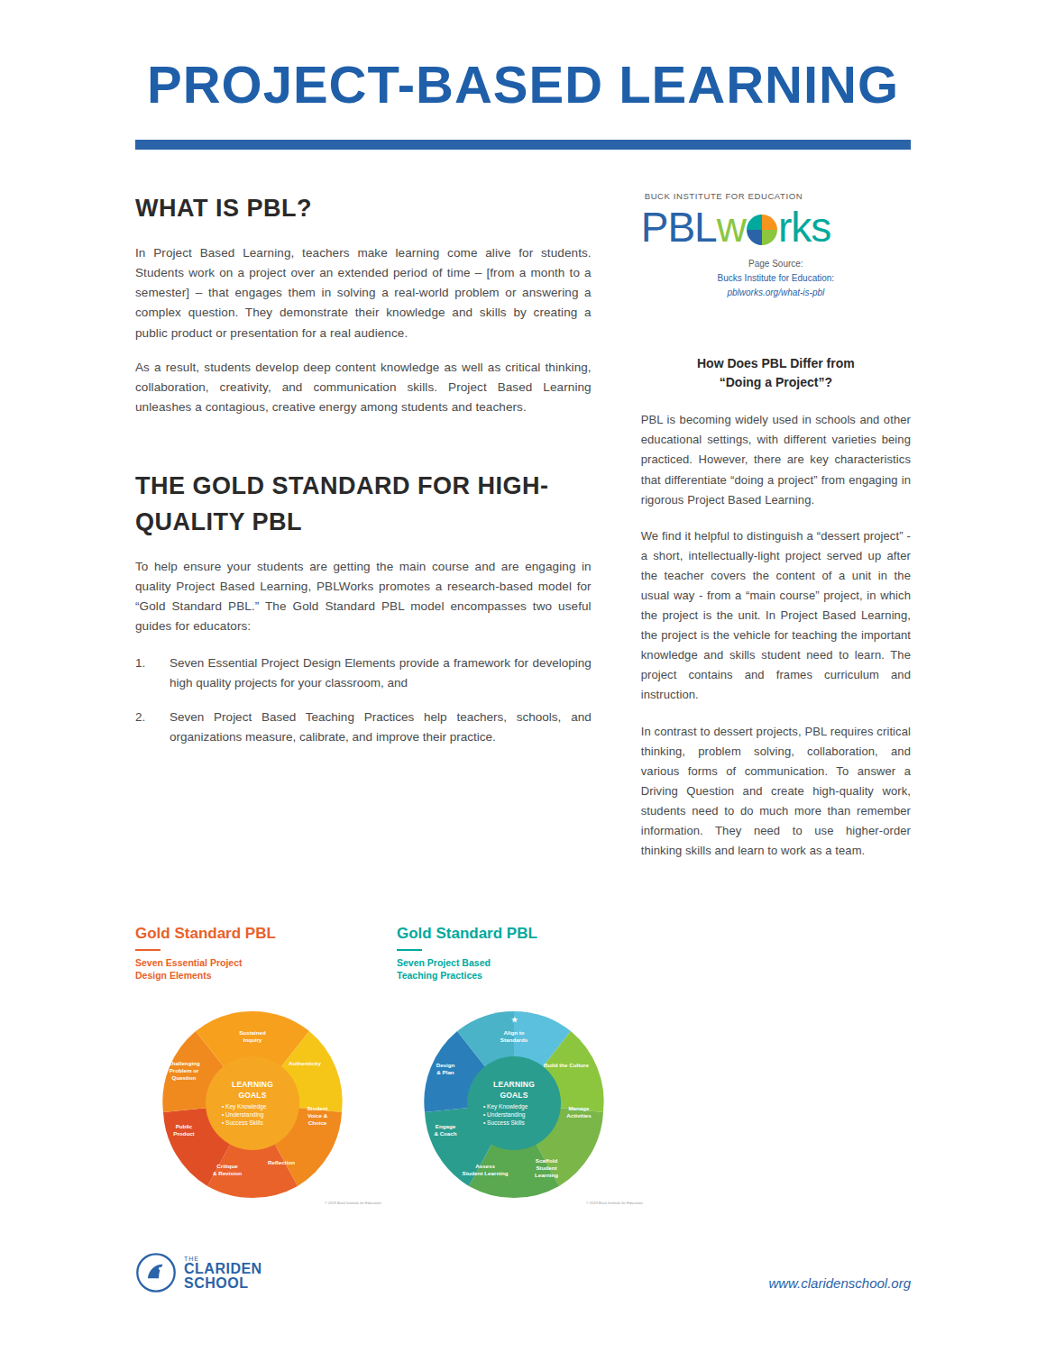Project-Based Learning
What is PBL?
In Project Based Learning, teachers make learning come alive for students. Students work on a project over an extended period of time – [from a month to a semester] – that engages them in solving a real-world problem or answering a complex question. They demonstrate their knowledge and skills by creating a public product or presentation for a real audience.
As a result, students develop deep content knowledge as well as critical thinking, collaboration, creativity, and communication skills. Project Based Learning unleashes a contagious, creative energy among students and teachers.
The Gold Standard for High-Quality PBL
To help ensure your students are getting the main course and are engaging in quality Project Based Learning, PBLWorks promotes a research-based model for “Gold Standard PBL.” The Gold Standard PBL model encompasses two useful guides for educators:
Seven Essential Project Design Elements provide a framework for developing high quality projects for your classroom, and
Seven Project Based Teaching Practices help teachers, schools, and organizations measure, calibrate, and improve their practice.
Buck Institute for Education
PBL w rks
Page Source:
Bucks Institute for Education:
pblworks.org/what-is-pbl
How Does PBL Differ from
“Doing a Project”?
PBL is becoming widely used in schools and other educational settings, with different varieties being practiced. However, there are key characteristics that differentiate “doing a project” from engaging in rigorous Project Based Learning.
We find it helpful to distinguish a “dessert project” - a short, intellectually-light project served up after the teacher covers the content of a unit in the usual way - from a “main course” project, in which the project is the unit. In Project Based Learning, the project is the vehicle for teaching the important knowledge and skills student need to learn. The project contains and frames curriculum and instruction.
In contrast to dessert projects, PBL requires critical thinking, problem solving, collaboration, and various forms of communication. To answer a Driving Question and create high-quality work, students need to do much more than remember information. They need to use higher-order thinking skills and learn to work as a team.
Gold Standard PBL
Seven Essential Project
Design Elements
Sustained Inquiry Authenticity Student Voice & Choice Reflection Critique & Revision Public Product Challenging Problem or Question ? © 2019 Buck Institute for Education
LEARNING
GOALS
Key Knowledge
Understanding
Success Skills
Gold Standard PBL
Seven Project Based
Teaching Practices
Align to Standards Build the Culture Manage Activities Scaffold Student Learning Assess Student Learning Engage & Coach Design & Plan ★ © 2019 Buck Institute for Education
LEARNING
GOALS
Key Knowledge
Understanding
Success Skills
THE CLARIDEN SCHOOL
www.claridenschool.org